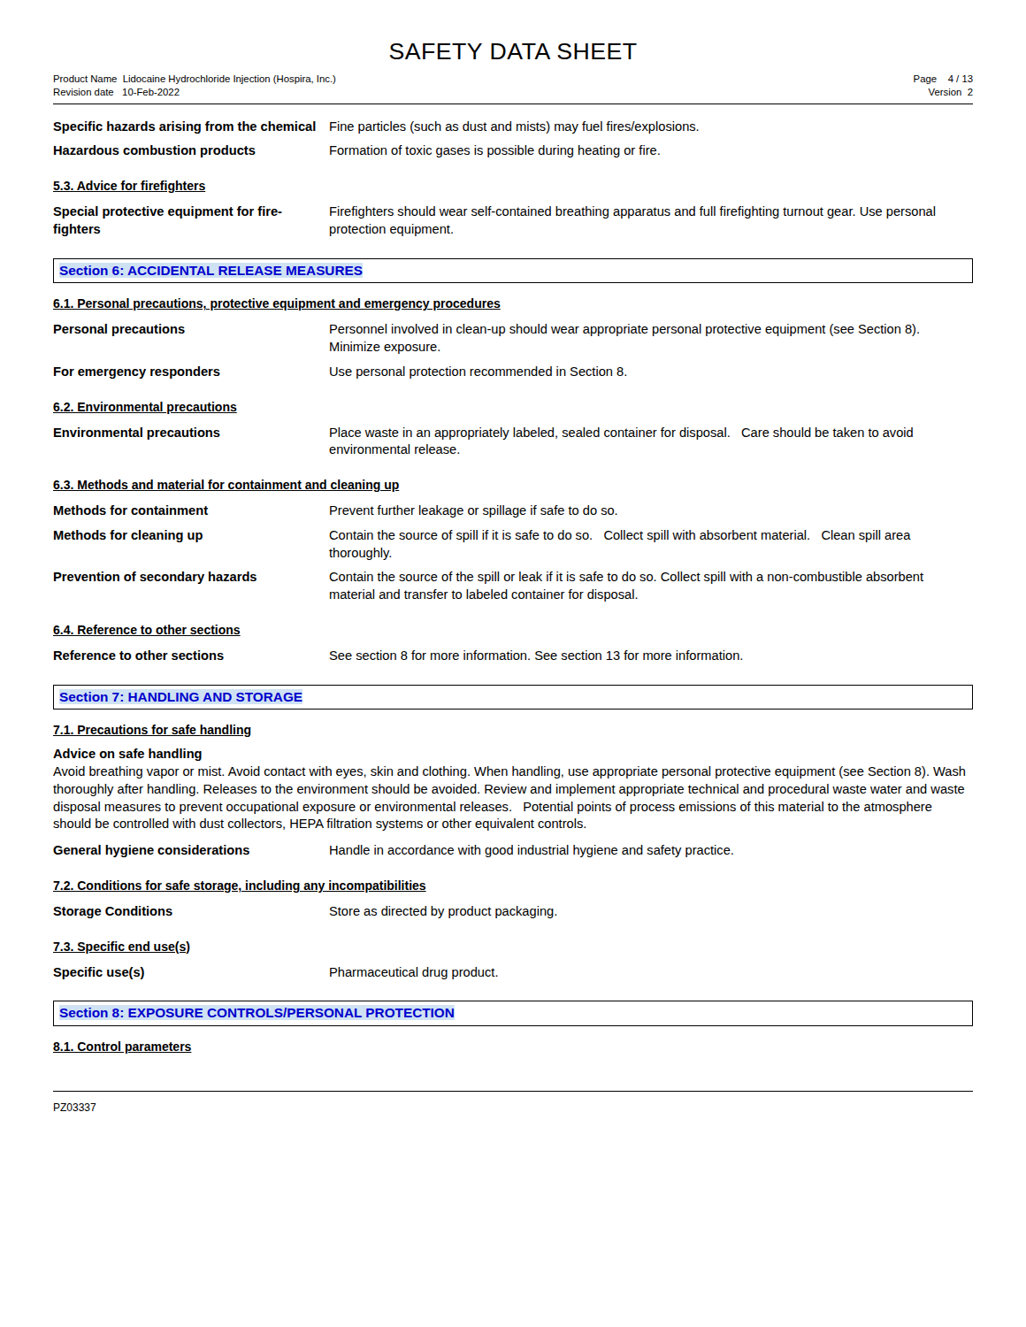SAFETY DATA SHEET
| Product Name Lidocaine Hydrochloride Injection (Hospira, Inc.) | Page 4 / 13 |
| Revision date 10-Feb-2022 | Version 2 |
| Specific hazards arising from the chemical | Fine particles (such as dust and mists) may fuel fires/explosions. |
| Hazardous combustion products | Formation of toxic gases is possible during heating or fire. |
5.3. Advice for firefighters
| Special protective equipment for fire-fighters | Firefighters should wear self-contained breathing apparatus and full firefighting turnout gear. Use personal protection equipment. |
Section 6: ACCIDENTAL RELEASE MEASURES
6.1. Personal precautions, protective equipment and emergency procedures
| Personal precautions | Personnel involved in clean-up should wear appropriate personal protective equipment (see Section 8). Minimize exposure. |
| For emergency responders | Use personal protection recommended in Section 8. |
6.2. Environmental precautions
| Environmental precautions | Place waste in an appropriately labeled, sealed container for disposal. Care should be taken to avoid environmental release. |
6.3. Methods and material for containment and cleaning up
| Methods for containment | Prevent further leakage or spillage if safe to do so. |
| Methods for cleaning up | Contain the source of spill if it is safe to do so. Collect spill with absorbent material. Clean spill area thoroughly. |
| Prevention of secondary hazards | Contain the source of the spill or leak if it is safe to do so. Collect spill with a non-combustible absorbent material and transfer to labeled container for disposal. |
6.4. Reference to other sections
| Reference to other sections | See section 8 for more information. See section 13 for more information. |
Section 7: HANDLING AND STORAGE
7.1. Precautions for safe handling
Advice on safe handling
Avoid breathing vapor or mist. Avoid contact with eyes, skin and clothing. When handling, use appropriate personal protective equipment (see Section 8). Wash thoroughly after handling. Releases to the environment should be avoided. Review and implement appropriate technical and procedural waste water and waste disposal measures to prevent occupational exposure or environmental releases. Potential points of process emissions of this material to the atmosphere should be controlled with dust collectors, HEPA filtration systems or other equivalent controls.
| General hygiene considerations | Handle in accordance with good industrial hygiene and safety practice. |
7.2. Conditions for safe storage, including any incompatibilities
| Storage Conditions | Store as directed by product packaging. |
7.3. Specific end use(s)
| Specific use(s) | Pharmaceutical drug product. |
Section 8: EXPOSURE CONTROLS/PERSONAL PROTECTION
8.1. Control parameters
PZ03337